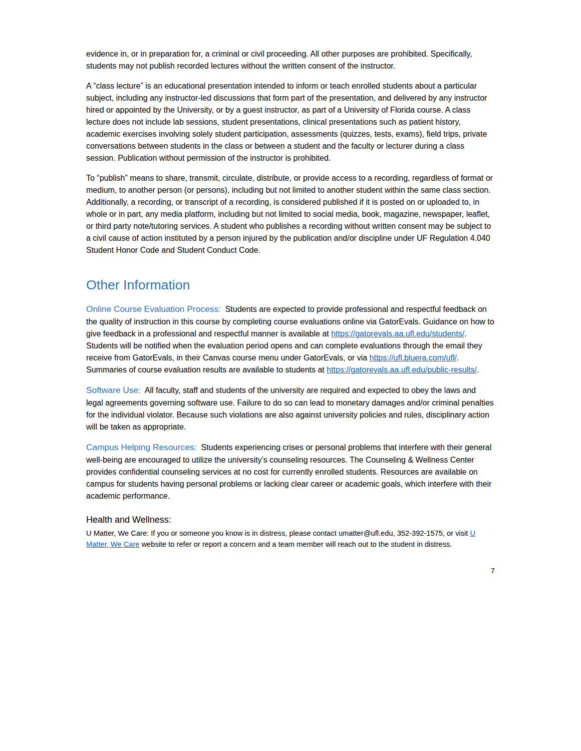evidence in, or in preparation for, a criminal or civil proceeding. All other purposes are prohibited. Specifically, students may not publish recorded lectures without the written consent of the instructor.
A “class lecture” is an educational presentation intended to inform or teach enrolled students about a particular subject, including any instructor-led discussions that form part of the presentation, and delivered by any instructor hired or appointed by the University, or by a guest instructor, as part of a University of Florida course. A class lecture does not include lab sessions, student presentations, clinical presentations such as patient history, academic exercises involving solely student participation, assessments (quizzes, tests, exams), field trips, private conversations between students in the class or between a student and the faculty or lecturer during a class session. Publication without permission of the instructor is prohibited.
To “publish” means to share, transmit, circulate, distribute, or provide access to a recording, regardless of format or medium, to another person (or persons), including but not limited to another student within the same class section. Additionally, a recording, or transcript of a recording, is considered published if it is posted on or uploaded to, in whole or in part, any media platform, including but not limited to social media, book, magazine, newspaper, leaflet, or third party note/tutoring services. A student who publishes a recording without written consent may be subject to a civil cause of action instituted by a person injured by the publication and/or discipline under UF Regulation 4.040 Student Honor Code and Student Conduct Code.
Other Information
Online Course Evaluation Process:
Students are expected to provide professional and respectful feedback on the quality of instruction in this course by completing course evaluations online via GatorEvals. Guidance on how to give feedback in a professional and respectful manner is available at https://gatorevals.aa.ufl.edu/students/. Students will be notified when the evaluation period opens and can complete evaluations through the email they receive from GatorEvals, in their Canvas course menu under GatorEvals, or via https://ufl.bluera.com/ufl/. Summaries of course evaluation results are available to students at https://gatorevals.aa.ufl.edu/public-results/.
Software Use:
All faculty, staff and students of the university are required and expected to obey the laws and legal agreements governing software use. Failure to do so can lead to monetary damages and/or criminal penalties for the individual violator. Because such violations are also against university policies and rules, disciplinary action will be taken as appropriate.
Campus Helping Resources:
Students experiencing crises or personal problems that interfere with their general well-being are encouraged to utilize the university’s counseling resources. The Counseling & Wellness Center provides confidential counseling services at no cost for currently enrolled students. Resources are available on campus for students having personal problems or lacking clear career or academic goals, which interfere with their academic performance.
Health and Wellness:
U Matter, We Care: If you or someone you know is in distress, please contact umatter@ufl.edu, 352-392-1575, or visit U Matter, We Care website to refer or report a concern and a team member will reach out to the student in distress.
7